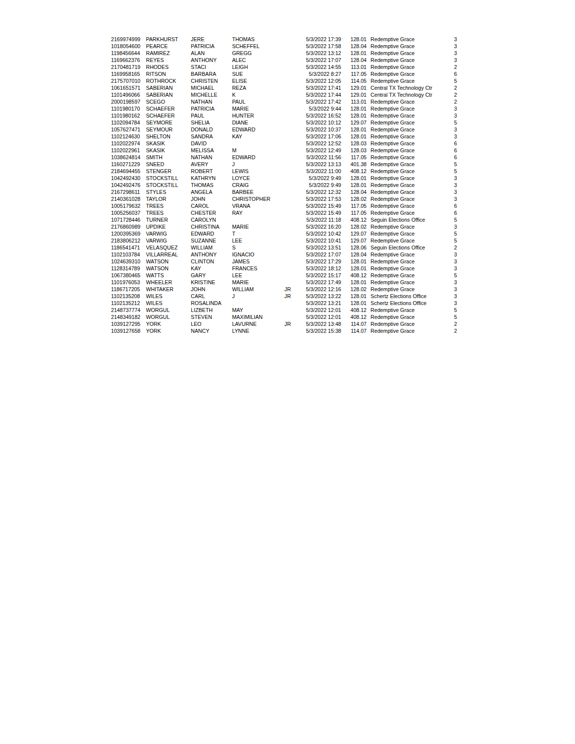| 2169974999 | PARKHURST | JERE | THOMAS | | 5/3/2022 17:39 | 128.01 | Redemptive Grace | 3 |
| 1018054600 | PEARCE | PATRICIA | SCHEFFEL | | 5/3/2022 17:58 | 128.04 | Redemptive Grace | 3 |
| 1198456644 | RAMIREZ | ALAN | GREGG | | 5/3/2022 13:12 | 128.01 | Redemptive Grace | 3 |
| 1169662376 | REYES | ANTHONY | ALEC | | 5/3/2022 17:07 | 128.04 | Redemptive Grace | 3 |
| 2170481719 | RHODES | STACI | LEIGH | | 5/3/2022 14:55 | 113.01 | Redemptive Grace | 2 |
| 1169958165 | RITSON | BARBARA | SUE | | 5/3/2022 8:27 | 117.05 | Redemptive Grace | 6 |
| 2175707010 | ROTHROCK | CHRISTEN | ELISE | | 5/3/2022 12:05 | 114.05 | Redemptive Grace | 5 |
| 1061651571 | SABERIAN | MICHAEL | REZA | | 5/3/2022 17:41 | 129.01 | Central TX Technology Ctr | 2 |
| 1101496066 | SABERIAN | MICHELLE | K | | 5/3/2022 17:44 | 129.01 | Central TX Technology Ctr | 2 |
| 2000198597 | SCEGO | NATHAN | PAUL | | 5/3/2022 17:42 | 113.01 | Redemptive Grace | 2 |
| 1101980170 | SCHAEFER | PATRICIA | MARIE | | 5/3/2022 9:44 | 128.01 | Redemptive Grace | 3 |
| 1101980162 | SCHAEFER | PAUL | HUNTER | | 5/3/2022 16:52 | 128.01 | Redemptive Grace | 3 |
| 1102094784 | SEYMORE | SHELIA | DIANE | | 5/3/2022 10:12 | 129.07 | Redemptive Grace | 5 |
| 1057627471 | SEYMOUR | DONALD | EDWARD | | 5/3/2022 10:37 | 128.01 | Redemptive Grace | 3 |
| 1102124630 | SHELTON | SANDRA | KAY | | 5/3/2022 17:06 | 128.01 | Redemptive Grace | 3 |
| 1102022974 | SKASIK | DAVID | | | 5/3/2022 12:52 | 128.03 | Redemptive Grace | 6 |
| 1102022961 | SKASIK | MELISSA | M | | 5/3/2022 12:49 | 128.03 | Redemptive Grace | 6 |
| 1038624814 | SMITH | NATHAN | EDWARD | | 5/3/2022 11:56 | 117.05 | Redemptive Grace | 6 |
| 1160271229 | SNEED | AVERY | J | | 5/3/2022 13:13 | 401.38 | Redemptive Grace | 5 |
| 2184694455 | STENGER | ROBERT | LEWIS | | 5/3/2022 11:00 | 408.12 | Redemptive Grace | 5 |
| 1042492430 | STOCKSTILL | KATHRYN | LOYCE | | 5/3/2022 9:49 | 128.01 | Redemptive Grace | 3 |
| 1042492476 | STOCKSTILL | THOMAS | CRAIG | | 5/3/2022 9:49 | 128.01 | Redemptive Grace | 3 |
| 2167298611 | STYLES | ANGELA | BARBEE | | 5/3/2022 12:32 | 128.04 | Redemptive Grace | 3 |
| 2140361028 | TAYLOR | JOHN | CHRISTOPHER | | 5/3/2022 17:53 | 128.02 | Redemptive Grace | 3 |
| 1005179632 | TREES | CAROL | VRANA | | 5/3/2022 15:49 | 117.05 | Redemptive Grace | 6 |
| 1005256037 | TREES | CHESTER | RAY | | 5/3/2022 15:49 | 117.05 | Redemptive Grace | 6 |
| 1071728446 | TURNER | CAROLYN | | | 5/3/2022 11:18 | 408.12 | Seguin Elections Office | 5 |
| 2176860989 | UPDIKE | CHRISTINA | MARIE | | 5/3/2022 16:20 | 128.02 | Redemptive Grace | 3 |
| 1200395369 | VARWIG | EDWARD | T | | 5/3/2022 10:42 | 129.07 | Redemptive Grace | 5 |
| 2183806212 | VARWIG | SUZANNE | LEE | | 5/3/2022 10:41 | 129.07 | Redemptive Grace | 5 |
| 1186541471 | VELASQUEZ | WILLIAM | S | | 5/3/2022 13:51 | 128.06 | Seguin Elections Office | 2 |
| 1102103784 | VILLARREAL | ANTHONY | IGNACIO | | 5/3/2022 17:07 | 128.04 | Redemptive Grace | 3 |
| 1024639310 | WATSON | CLINTON | JAMES | | 5/3/2022 17:29 | 128.01 | Redemptive Grace | 3 |
| 1128314789 | WATSON | KAY | FRANCES | | 5/3/2022 18:12 | 128.01 | Redemptive Grace | 3 |
| 1067380465 | WATTS | GARY | LEE | | 5/3/2022 15:17 | 408.12 | Redemptive Grace | 5 |
| 1101976053 | WHEELER | KRISTINE | MARIE | | 5/3/2022 17:49 | 128.01 | Redemptive Grace | 3 |
| 1186717205 | WHITAKER | JOHN | WILLIAM | JR | 5/3/2022 12:16 | 128.02 | Redemptive Grace | 3 |
| 1102135208 | WILES | CARL | J | JR | 5/3/2022 13:22 | 128.01 | Schertz Elections Office | 3 |
| 1102135212 | WILES | ROSALINDA | | | 5/3/2022 13:21 | 128.01 | Schertz Elections Office | 3 |
| 2148737774 | WORGUL | LIZBETH | MAY | | 5/3/2022 12:01 | 408.12 | Redemptive Grace | 5 |
| 2148349182 | WORGUL | STEVEN | MAXIMILIAN | | 5/3/2022 12:01 | 408.12 | Redemptive Grace | 5 |
| 1039127295 | YORK | LEO | LAVURNE | JR | 5/3/2022 13:48 | 114.07 | Redemptive Grace | 2 |
| 1039127658 | YORK | NANCY | LYNNE | | 5/3/2022 15:38 | 114.07 | Redemptive Grace | 2 |